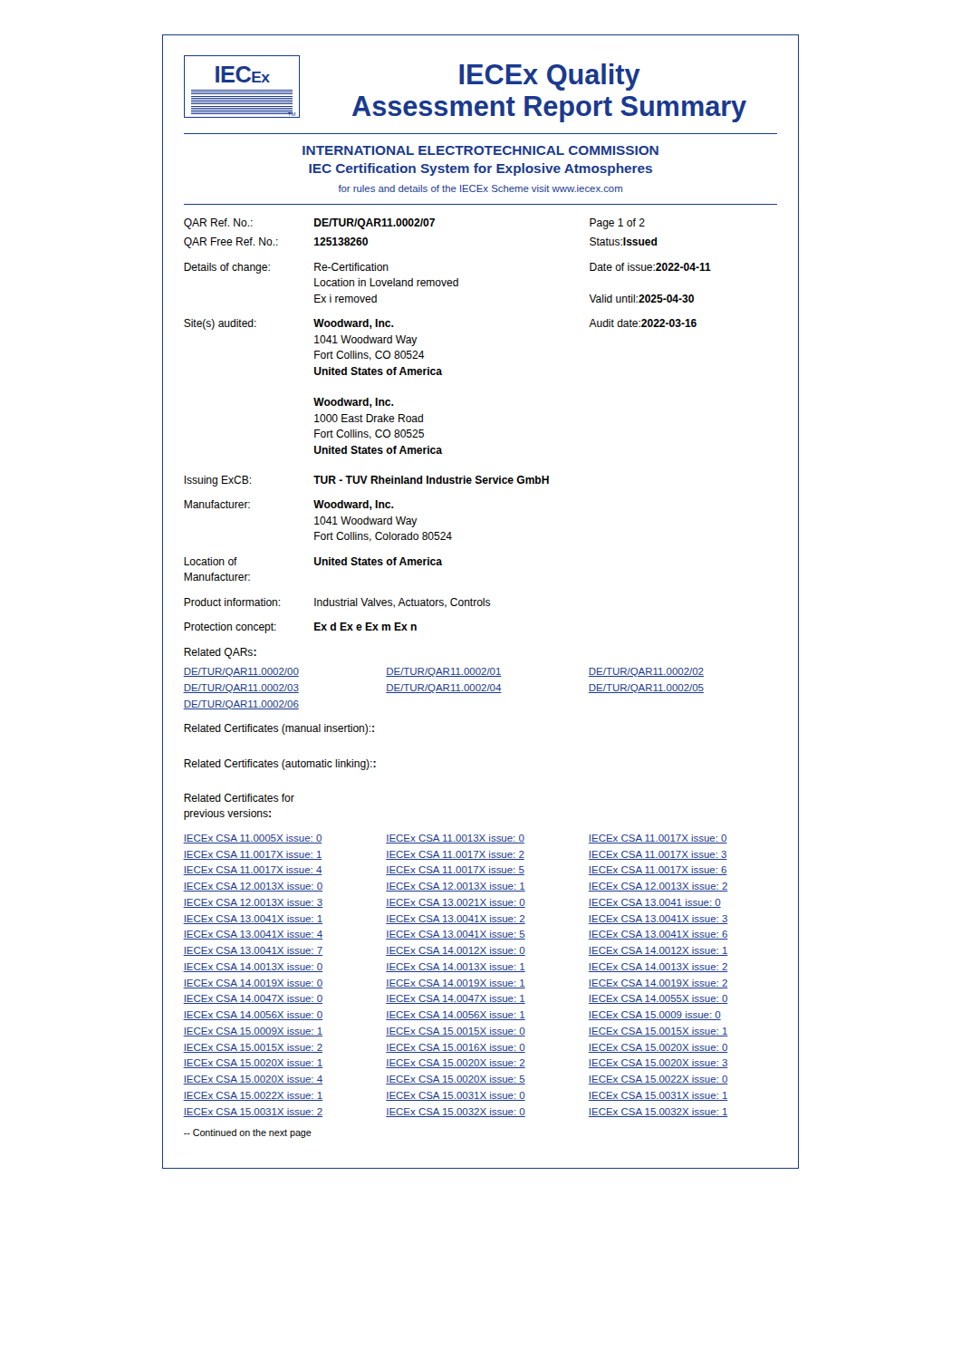IECEx
TM
IECEx Quality
Assessment Report Summary
INTERNATIONAL ELECTROTECHNICAL COMMISSION
IEC Certification System for Explosive Atmospheres
for rules and details of the IECEx Scheme visit www.iecex.com
QAR Ref. No.:
DE/TUR/QAR11.0002/07
Page 1 of 2
QAR Free Ref. No.:
125138260
Status:Issued
Details of change:
Re-Certification
Location in Loveland removed
Ex i removed
Date of issue:2022-04-11
Valid until:2025-04-30
Site(s) audited:
Woodward, Inc.
1041 Woodward Way
Fort Collins, CO 80524
United States of America
Woodward, Inc.
1000 East Drake Road
Fort Collins, CO 80525
United States of America
Audit date:2022-03-16
Issuing ExCB:
TUR - TUV Rheinland Industrie Service GmbH
Manufacturer:
Woodward, Inc.
1041 Woodward Way
Fort Collins, Colorado 80524
Location of
Manufacturer:
United States of America
Product information:
Industrial Valves, Actuators, Controls
Protection concept:
Ex d Ex e Ex m Ex n
Related QARs:
DE/TUR/QAR11.0002/00
DE/TUR/QAR11.0002/01
DE/TUR/QAR11.0002/02
DE/TUR/QAR11.0002/03
DE/TUR/QAR11.0002/04
DE/TUR/QAR11.0002/05
DE/TUR/QAR11.0002/06
Related Certificates (manual insertion)::
Related Certificates (automatic linking)::
Related Certificates for
previous versions:
IECEx CSA 11.0005X issue: 0
IECEx CSA 11.0013X issue: 0
IECEx CSA 11.0017X issue: 0
IECEx CSA 11.0017X issue: 1
IECEx CSA 11.0017X issue: 2
IECEx CSA 11.0017X issue: 3
IECEx CSA 11.0017X issue: 4
IECEx CSA 11.0017X issue: 5
IECEx CSA 11.0017X issue: 6
IECEx CSA 12.0013X issue: 0
IECEx CSA 12.0013X issue: 1
IECEx CSA 12.0013X issue: 2
IECEx CSA 12.0013X issue: 3
IECEx CSA 13.0021X issue: 0
IECEx CSA 13.0041 issue: 0
IECEx CSA 13.0041X issue: 1
IECEx CSA 13.0041X issue: 2
IECEx CSA 13.0041X issue: 3
IECEx CSA 13.0041X issue: 4
IECEx CSA 13.0041X issue: 5
IECEx CSA 13.0041X issue: 6
IECEx CSA 13.0041X issue: 7
IECEx CSA 14.0012X issue: 0
IECEx CSA 14.0012X issue: 1
IECEx CSA 14.0013X issue: 0
IECEx CSA 14.0013X issue: 1
IECEx CSA 14.0013X issue: 2
IECEx CSA 14.0019X issue: 0
IECEx CSA 14.0019X issue: 1
IECEx CSA 14.0019X issue: 2
IECEx CSA 14.0047X issue: 0
IECEx CSA 14.0047X issue: 1
IECEx CSA 14.0055X issue: 0
IECEx CSA 14.0056X issue: 0
IECEx CSA 14.0056X issue: 1
IECEx CSA 15.0009 issue: 0
IECEx CSA 15.0009X issue: 1
IECEx CSA 15.0015X issue: 0
IECEx CSA 15.0015X issue: 1
IECEx CSA 15.0015X issue: 2
IECEx CSA 15.0016X issue: 0
IECEx CSA 15.0020X issue: 0
IECEx CSA 15.0020X issue: 1
IECEx CSA 15.0020X issue: 2
IECEx CSA 15.0020X issue: 3
IECEx CSA 15.0020X issue: 4
IECEx CSA 15.0020X issue: 5
IECEx CSA 15.0022X issue: 0
IECEx CSA 15.0022X issue: 1
IECEx CSA 15.0031X issue: 0
IECEx CSA 15.0031X issue: 1
IECEx CSA 15.0031X issue: 2
IECEx CSA 15.0032X issue: 0
IECEx CSA 15.0032X issue: 1
-- Continued on the next page